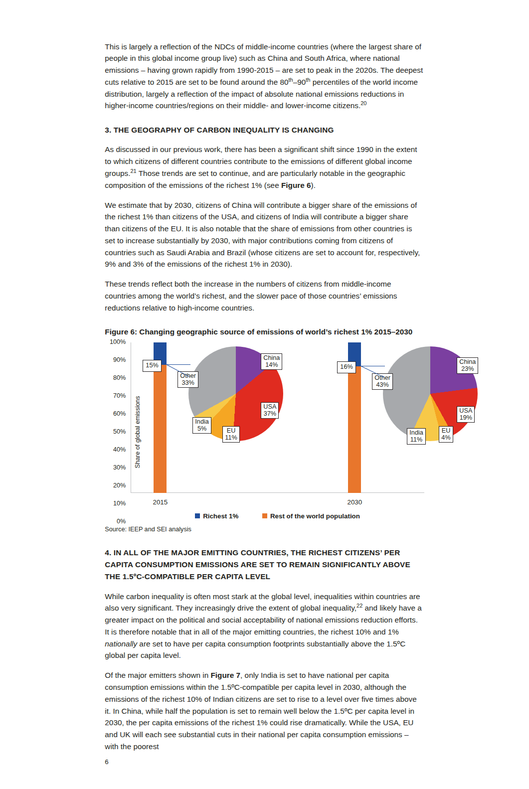This is largely a reflection of the NDCs of middle-income countries (where the largest share of people in this global income group live) such as China and South Africa, where national emissions – having grown rapidly from 1990-2015 – are set to peak in the 2020s. The deepest cuts relative to 2015 are set to be found around the 80th–90th percentiles of the world income distribution, largely a reflection of the impact of absolute national emissions reductions in higher-income countries/regions on their middle- and lower-income citizens.20
3. The geography of carbon inequality is changing
As discussed in our previous work, there has been a significant shift since 1990 in the extent to which citizens of different countries contribute to the emissions of different global income groups.21 Those trends are set to continue, and are particularly notable in the geographic composition of the emissions of the richest 1% (see Figure 6).
We estimate that by 2030, citizens of China will contribute a bigger share of the emissions of the richest 1% than citizens of the USA, and citizens of India will contribute a bigger share than citizens of the EU. It is also notable that the share of emissions from other countries is set to increase substantially by 2030, with major contributions coming from citizens of countries such as Saudi Arabia and Brazil (whose citizens are set to account for, respectively, 9% and 3% of the emissions of the richest 1% in 2030).
These trends reflect both the increase in the numbers of citizens from middle-income countries among the world’s richest, and the slower pace of those countries’ emissions reductions relative to high-income countries.
Figure 6: Changing geographic source of emissions of world’s richest 1% 2015–2030
Share of global emissions
100% 90% 80% 70% 60% 50% 40% 30% 20% 10% 0%
2015
15%
2030
16%
China
14%
USA
37%
EU
11%
India
5%
Other
33%
China
23%
USA
19%
EU
4%
India
11%
Other
43%
Richest 1% Rest of the world population
Source: IEEP and SEI analysis
4. In all of the major emitting countries, the richest citizens’ per capita consumption emissions are set to remain significantly above the 1.5ºC-compatible per capita level
While carbon inequality is often most stark at the global level, inequalities within countries are also very significant. They increasingly drive the extent of global inequality,22 and likely have a greater impact on the political and social acceptability of national emissions reduction efforts. It is therefore notable that in all of the major emitting countries, the richest 10% and 1% nationally are set to have per capita consumption footprints substantially above the 1.5ºC global per capita level.
Of the major emitters shown in Figure 7, only India is set to have national per capita consumption emissions within the 1.5ºC-compatible per capita level in 2030, although the emissions of the richest 10% of Indian citizens are set to rise to a level over five times above it. In China, while half the population is set to remain well below the 1.5ºC per capita level in 2030, the per capita emissions of the richest 1% could rise dramatically. While the USA, EU and UK will each see substantial cuts in their national per capita consumption emissions – with the poorest
6